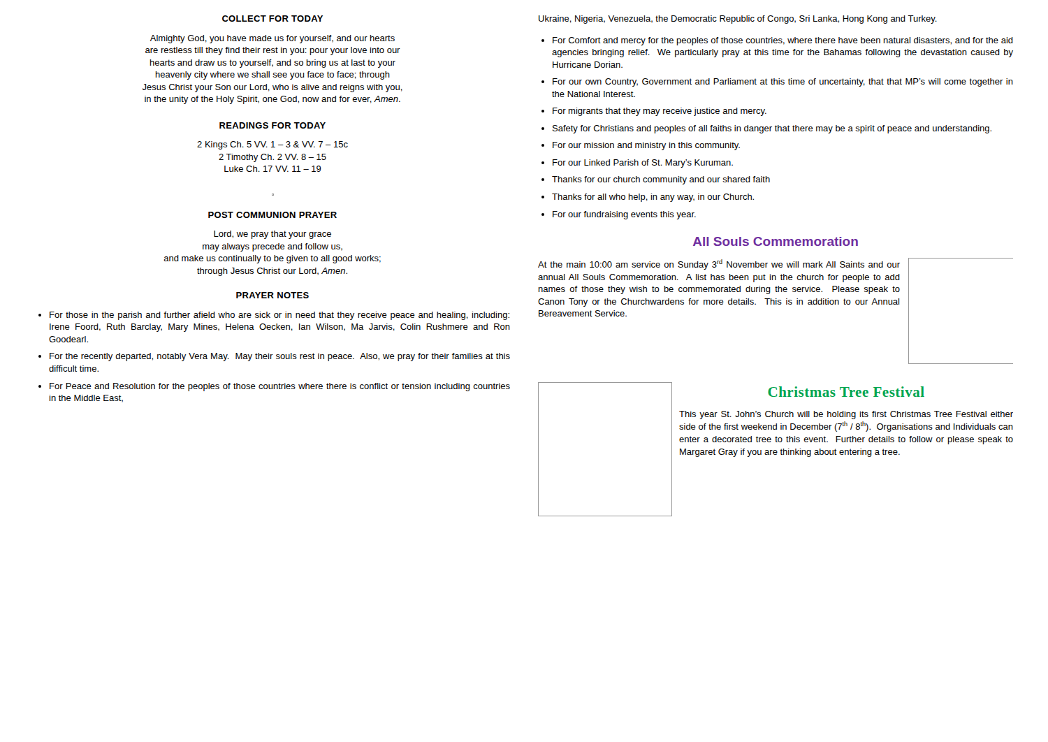COLLECT FOR TODAY
Almighty God, you have made us for yourself, and our hearts
are restless till they find their rest in you: pour your love into our
hearts and draw us to yourself, and so bring us at last to your
heavenly city where we shall see you face to face; through
Jesus Christ your Son our Lord, who is alive and reigns with you,
in the unity of the Holy Spirit, one God, now and for ever, Amen.
READINGS FOR TODAY
2 Kings Ch. 5 VV. 1 – 3 & VV. 7 – 15c
2 Timothy Ch. 2 VV. 8 – 15
Luke Ch. 17 VV. 11 – 19
POST COMMUNION PRAYER
Lord, we pray that your grace
may always precede and follow us,
and make us continually to be given to all good works;
through Jesus Christ our Lord, Amen.
PRAYER NOTES
For those in the parish and further afield who are sick or in need that they receive peace and healing, including: Irene Foord, Ruth Barclay, Mary Mines, Helena Oecken, Ian Wilson, Ma Jarvis, Colin Rushmere and Ron Goodearl.
For the recently departed, notably Vera May. May their souls rest in peace. Also, we pray for their families at this difficult time.
For Peace and Resolution for the peoples of those countries where there is conflict or tension including countries in the Middle East,
Ukraine, Nigeria, Venezuela, the Democratic Republic of Congo, Sri Lanka, Hong Kong and Turkey.
For Comfort and mercy for the peoples of those countries, where there have been natural disasters, and for the aid agencies bringing relief. We particularly pray at this time for the Bahamas following the devastation caused by Hurricane Dorian.
For our own Country, Government and Parliament at this time of uncertainty, that that MP’s will come together in the National Interest.
For migrants that they may receive justice and mercy.
Safety for Christians and peoples of all faiths in danger that there may be a spirit of peace and understanding.
For our mission and ministry in this community.
For our Linked Parish of St. Mary’s Kuruman.
Thanks for our church community and our shared faith
Thanks for all who help, in any way, in our Church.
For our fundraising events this year.
All Souls Commemoration
At the main 10:00 am service on Sunday 3rd November we will mark All Saints and our annual All Souls Commemoration. A list has been put in the church for people to add names of those they wish to be commemorated during the service. Please speak to Canon Tony or the Churchwardens for more details. This is in addition to our Annual Bereavement Service.
Christmas Tree Festival
This year St. John’s Church will be holding its first Christmas Tree Festival either side of the first weekend in December (7th / 8th). Organisations and Individuals can enter a decorated tree to this event. Further details to follow or please speak to Margaret Gray if you are thinking about entering a tree.